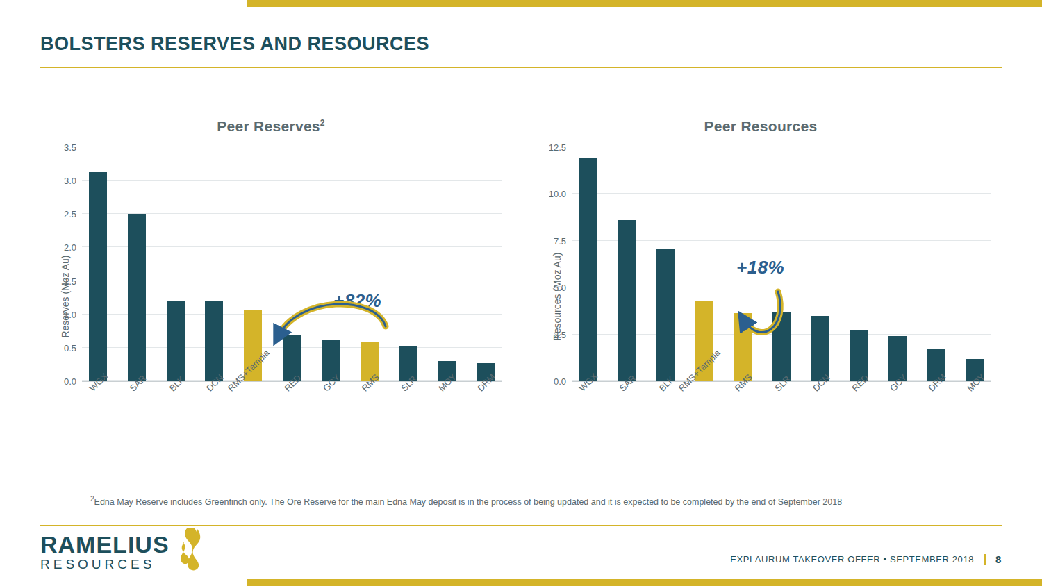Bolsters Reserves and Resources
Peer Reserves2
Reserves (Moz Au)
0.0
0.5
1.0
1.5
2.0
2.5
3.0
3.5
WGX
SAR
BLK
DCN
RMS+Tampia
RED
GCY
RMS
SLR
MOY
DRM
Peer Resources
Resources (Moz Au)
0.0
2.5
5.0
7.5
10.0
12.5
WGX
SAR
BLK
RMS+Tampia
RMS
SLR
DCN
RED
GCY
DRM
MOY
+82%
+18%
2Edna May Reserve includes Greenfinch only. The Ore Reserve for the main Edna May deposit is in the process of being updated and it is expected to be completed by the end of September 2018
RAMELIUS RESOURCES
EXPLAURUM TAKEOVER OFFER • SEPTEMBER 2018 8